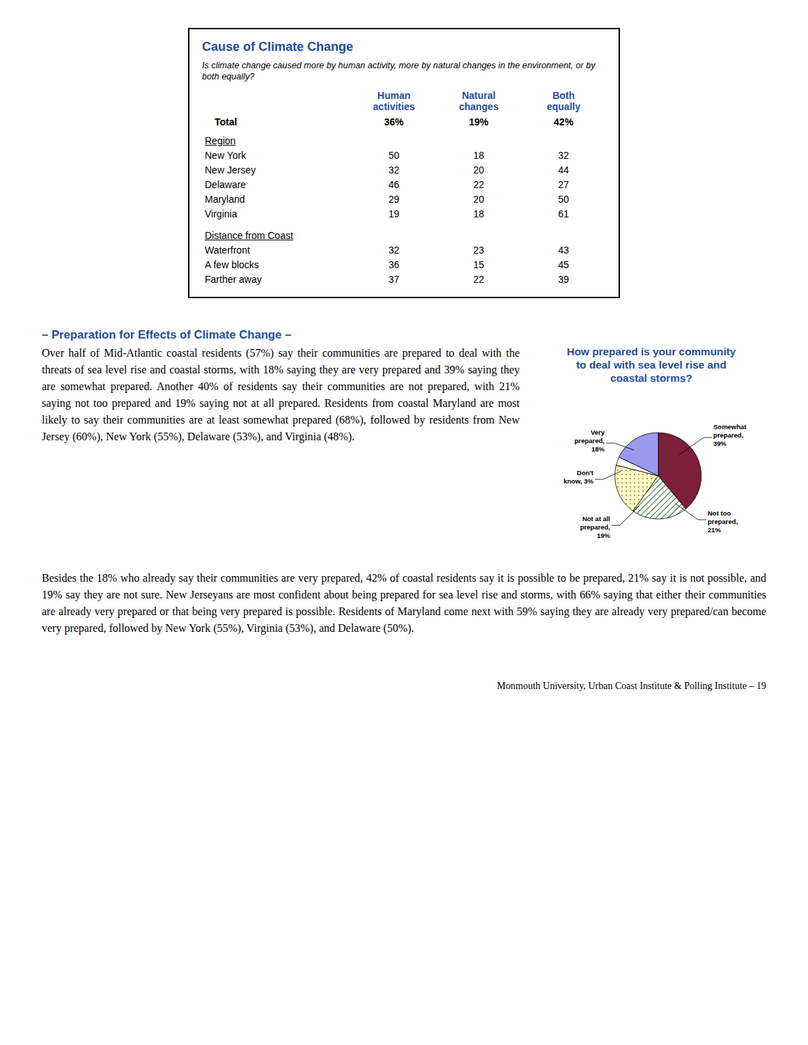Cause of Climate Change
Is climate change caused more by human activity, more by natural changes in the environment, or by both equally?
| | Human activities | Natural changes | Both equally |
| --- | --- | --- | --- |
| Total | 36% | 19% | 42% |
| Region | | | |
| New York | 50 | 18 | 32 |
| New Jersey | 32 | 20 | 44 |
| Delaware | 46 | 22 | 27 |
| Maryland | 29 | 20 | 50 |
| Virginia | 19 | 18 | 61 |
| Distance from Coast | | | |
| Waterfront | 32 | 23 | 43 |
| A few blocks | 36 | 15 | 45 |
| Farther away | 37 | 22 | 39 |
– Preparation for Effects of Climate Change –
How prepared is your community
to deal with sea level rise and
coastal storms?
Somewhat prepared, 39% Not too prepared, 21% Not at all prepared, 19% Don't know, 3% Very prepared, 18%
Over half of Mid-Atlantic coastal residents (57%) say their communities are prepared to deal with the threats of sea level rise and coastal storms, with 18% saying they are very prepared and 39% saying they are somewhat prepared. Another 40% of residents say their communities are not prepared, with 21% saying not too prepared and 19% saying not at all prepared. Residents from coastal Maryland are most likely to say their communities are at least somewhat prepared (68%), followed by residents from New Jersey (60%), New York (55%), Delaware (53%), and Virginia (48%).
Besides the 18% who already say their communities are very prepared, 42% of coastal residents say it is possible to be prepared, 21% say it is not possible, and 19% say they are not sure. New Jerseyans are most confident about being prepared for sea level rise and storms, with 66% saying that either their communities are already very prepared or that being very prepared is possible. Residents of Maryland come next with 59% saying they are already very prepared/can become very prepared, followed by New York (55%), Virginia (53%), and Delaware (50%).
Monmouth University, Urban Coast Institute & Polling Institute – 19